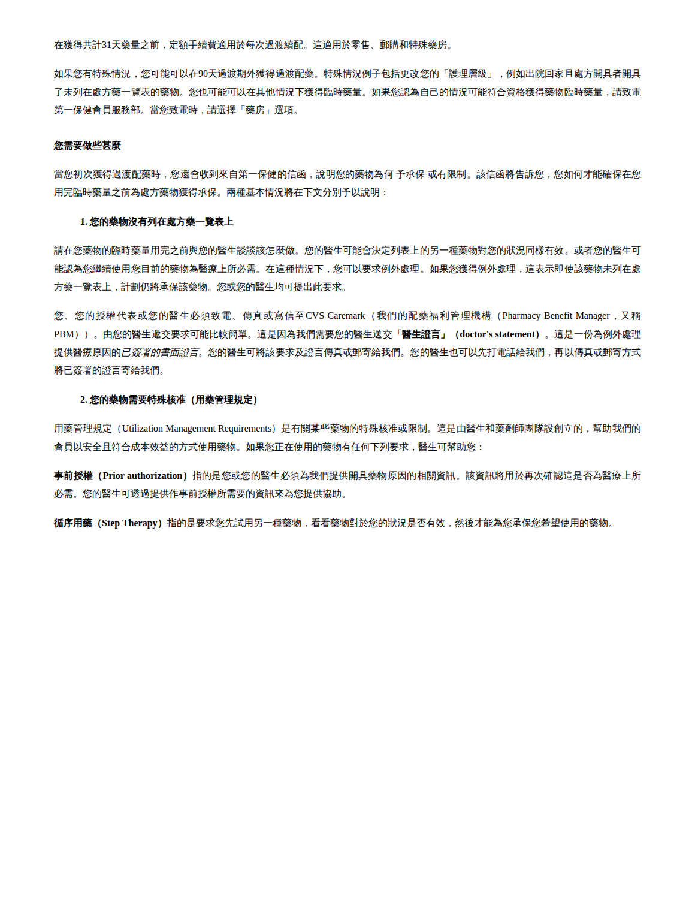在獲得共計31天藥量之前，定額手續費適用於每次過渡續配。這適用於零售、郵購和特殊藥房。
如果您有特殊情況，您可能可以在90天過渡期外獲得過渡配藥。特殊情況例子包括更改您的「護理層級」，例如出院回家且處方開具者開具了未列在處方藥一覽表的藥物。您也可能可以在其他情況下獲得臨時藥量。如果您認為自己的情況可能符合資格獲得藥物臨時藥量，請致電第一保健會員服務部。當您致電時，請選擇「藥房」選項。
您需要做些甚麼
當您初次獲得過渡配藥時，您還會收到來自第一保健的信函，說明您的藥物為何 予承保 或有限制。該信函將告訴您，您如何才能確保在您用完臨時藥量之前為處方藥物獲得承保。兩種基本情況將在下文分別予以說明：
您的藥物沒有列在處方藥一覽表上
請在您藥物的臨時藥量用完之前與您的醫生談談該怎麼做。您的醫生可能會決定列表上的另一種藥物對您的狀況同樣有效。或者您的醫生可能認為您繼續使用您目前的藥物為醫療上所必需。在這種情況下，您可以要求例外處理。如果您獲得例外處理，這表示即使該藥物未列在處方藥一覽表上，計劃仍將承保該藥物。您或您的醫生均可提出此要求。
您、您的授權代表或您的醫生必須致電、傳真或寫信至CVS Caremark（我們的配藥福利管理機構（Pharmacy Benefit Manager，又稱PBM））。由您的醫生遞交要求可能比較簡單。這是因為我們需要您的醫生送交「醫生證言」（doctor's statement）。這是一份為例外處理提供醫療原因的已簽署的書面證言。您的醫生可將該要求及證言傳真或郵寄給我們。您的醫生也可以先打電話給我們，再以傳真或郵寄方式將已簽署的證言寄給我們。
您的藥物需要特殊核准（用藥管理規定）
用藥管理規定（Utilization Management Requirements）是有關某些藥物的特殊核准或限制。這是由醫生和藥劑師團隊設創立的，幫助我們的會員以安全且符合成本效益的方式使用藥物。如果您正在使用的藥物有任何下列要求，醫生可幫助您：
事前授權（Prior authorization）指的是您或您的醫生必須為我們提供開具藥物原因的相關資訊。該資訊將用於再次確認這是否為醫療上所必需。您的醫生可透過提供作事前授權所需要的資訊來為您提供協助。
循序用藥（Step Therapy）指的是要求您先試用另一種藥物，看看藥物對於您的狀況是否有效，然後才能為您承保您希望使用的藥物。